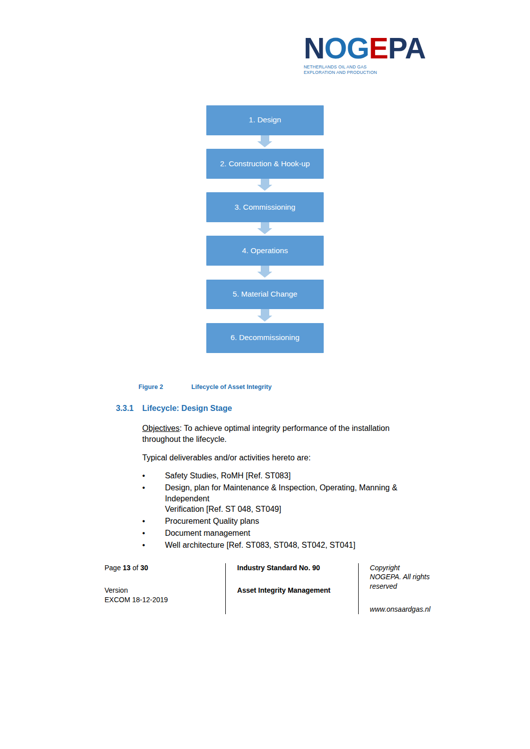NOGEPA
NETHERLANDS OIL AND GAS
EXPLORATION AND PRODUCTION
1. Design
2. Construction & Hook-up
3. Commissioning
4. Operations
5. Material Change
6. Decommissioning
Figure 2 Lifecycle of Asset Integrity
3.3.1 Lifecycle: Design Stage
Objectives: To achieve optimal integrity performance of the installation throughout the lifecycle.
Typical deliverables and/or activities hereto are:
Safety Studies, RoMH [Ref. ST083]
Design, plan for Maintenance & Inspection, Operating, Manning & Independent
Verification [Ref. ST 048, ST049]
Procurement Quality plans
Document management
Well architecture [Ref. ST083, ST048, ST042, ST041]
Page 13 of 30
Version
EXCOM 18-12-2019
Industry Standard No. 90
Asset Integrity Management
Copyright NOGEPA. All rights reserved
www.onsaardgas.nl